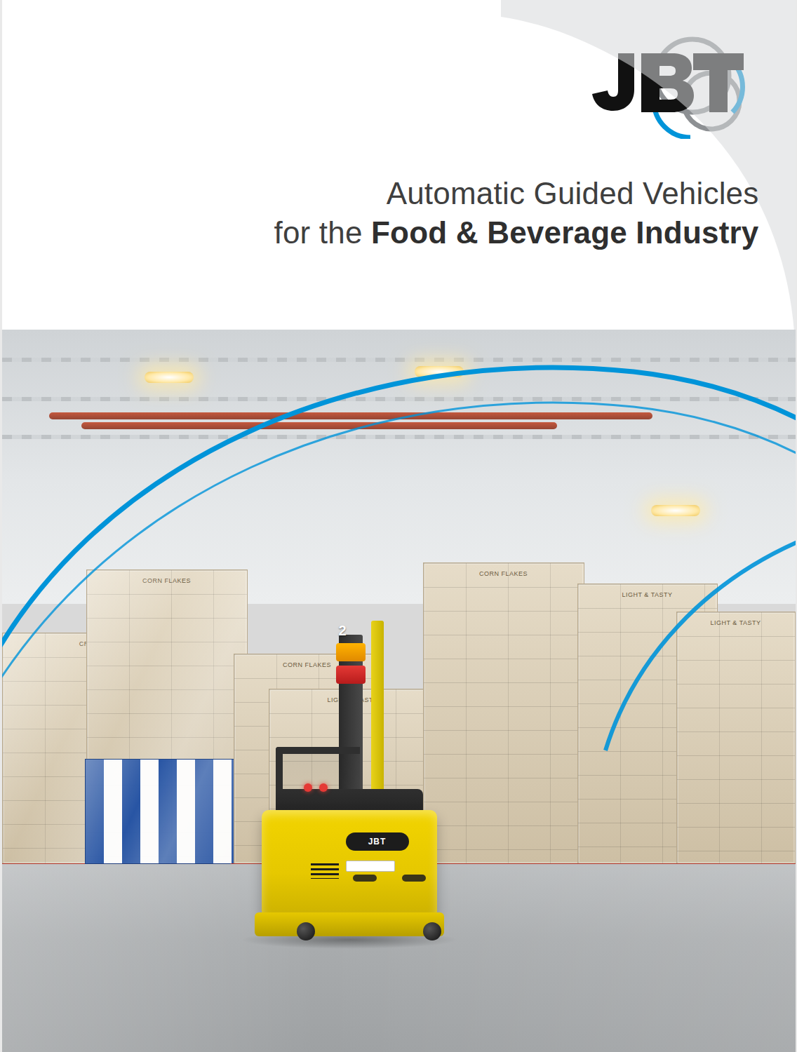Automatic Guided Vehicles for the Food & Beverage Industry
Crunch Honey
Corn Flakes
Corn Flakes
Light & Tasty
Corn Flakes
Light & Tasty
Light & Tasty
2
JBT